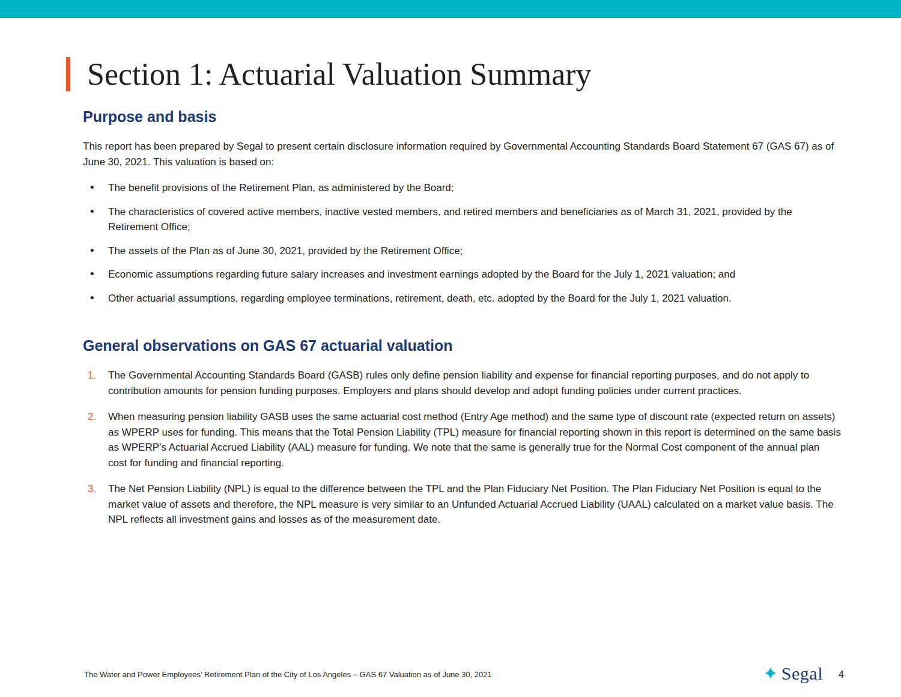Section 1: Actuarial Valuation Summary
Purpose and basis
This report has been prepared by Segal to present certain disclosure information required by Governmental Accounting Standards Board Statement 67 (GAS 67) as of June 30, 2021. This valuation is based on:
The benefit provisions of the Retirement Plan, as administered by the Board;
The characteristics of covered active members, inactive vested members, and retired members and beneficiaries as of March 31, 2021, provided by the Retirement Office;
The assets of the Plan as of June 30, 2021, provided by the Retirement Office;
Economic assumptions regarding future salary increases and investment earnings adopted by the Board for the July 1, 2021 valuation; and
Other actuarial assumptions, regarding employee terminations, retirement, death, etc. adopted by the Board for the July 1, 2021 valuation.
General observations on GAS 67 actuarial valuation
The Governmental Accounting Standards Board (GASB) rules only define pension liability and expense for financial reporting purposes, and do not apply to contribution amounts for pension funding purposes. Employers and plans should develop and adopt funding policies under current practices.
When measuring pension liability GASB uses the same actuarial cost method (Entry Age method) and the same type of discount rate (expected return on assets) as WPERP uses for funding. This means that the Total Pension Liability (TPL) measure for financial reporting shown in this report is determined on the same basis as WPERP’s Actuarial Accrued Liability (AAL) measure for funding. We note that the same is generally true for the Normal Cost component of the annual plan cost for funding and financial reporting.
The Net Pension Liability (NPL) is equal to the difference between the TPL and the Plan Fiduciary Net Position. The Plan Fiduciary Net Position is equal to the market value of assets and therefore, the NPL measure is very similar to an Unfunded Actuarial Accrued Liability (UAAL) calculated on a market value basis. The NPL reflects all investment gains and losses as of the measurement date.
The Water and Power Employees’ Retirement Plan of the City of Los Angeles – GAS 67 Valuation as of June 30, 2021
✦Segal
4